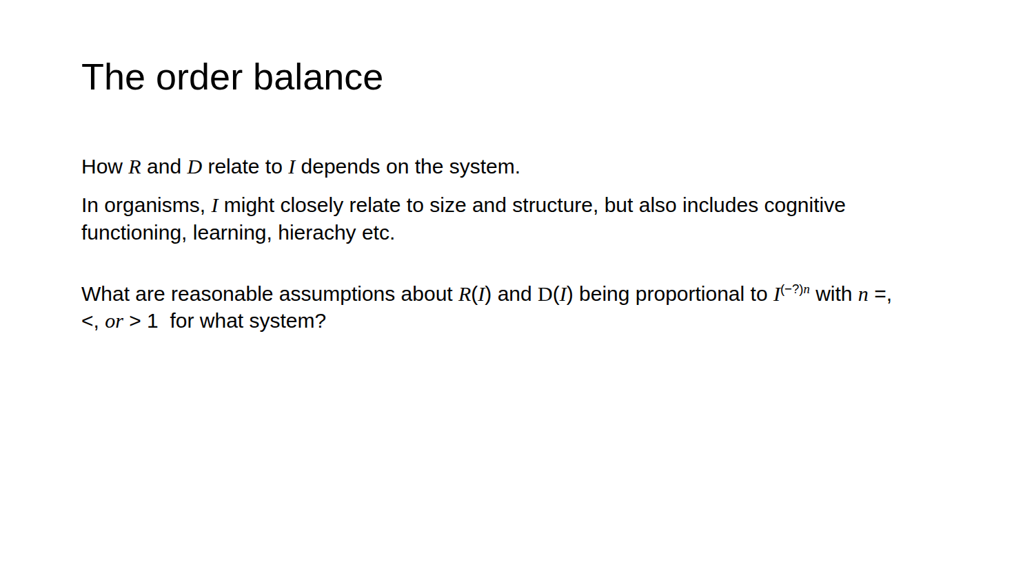The order balance
How R and D relate to I depends on the system.
In organisms, I might closely relate to size and structure, but also includes cognitive functioning, learning, hierachy etc.
What are reasonable assumptions about R(I) and D(I) being proportional to I(−?)n with n =, <, or > 1 for what system?